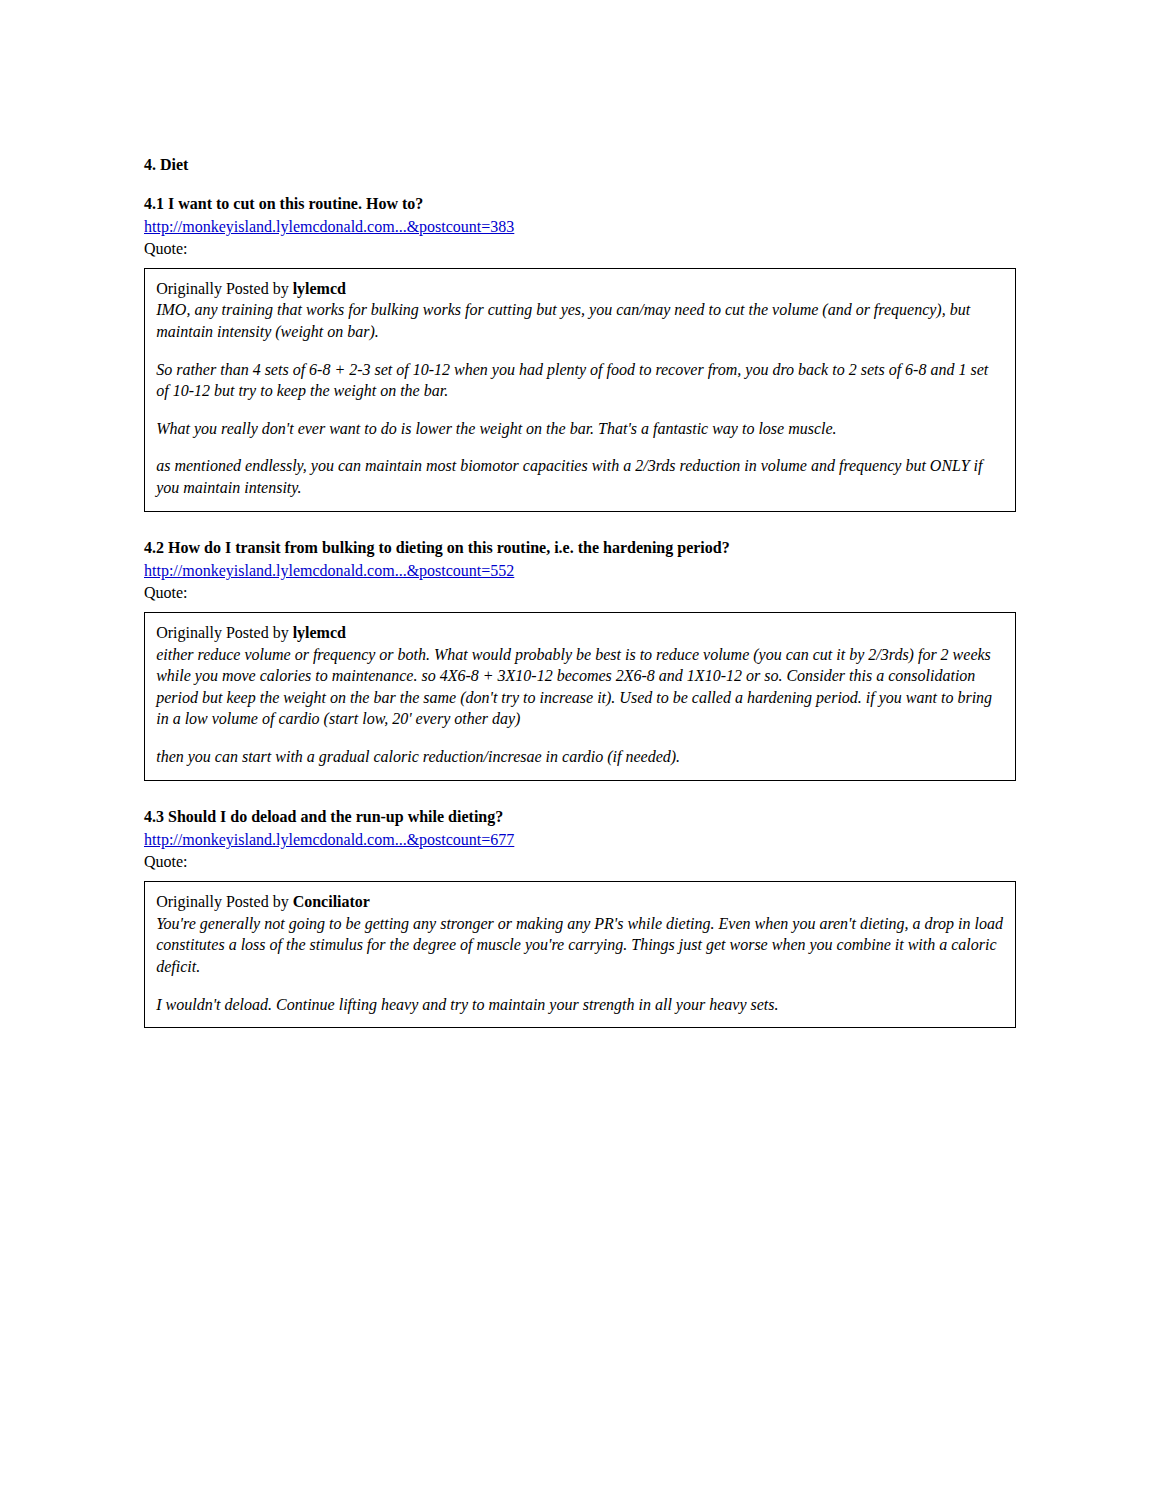4. Diet
4.1 I want to cut on this routine. How to?
http://monkeyisland.lylemcdonald.com...&postcount=383
Quote:
Originally Posted by lylemcd
IMO, any training that works for bulking works for cutting but yes, you can/may need to cut the volume (and or frequency), but maintain intensity (weight on bar).
So rather than 4 sets of 6-8 + 2-3 set of 10-12 when you had plenty of food to recover from, you dro back to 2 sets of 6-8 and 1 set of 10-12 but try to keep the weight on the bar.
What you really don't ever want to do is lower the weight on the bar. That's a fantastic way to lose muscle.
as mentioned endlessly, you can maintain most biomotor capacities with a 2/3rds reduction in volume and frequency but ONLY if you maintain intensity.
4.2 How do I transit from bulking to dieting on this routine, i.e. the hardening period?
http://monkeyisland.lylemcdonald.com...&postcount=552
Quote:
Originally Posted by lylemcd
either reduce volume or frequency or both. What would probably be best is to reduce volume (you can cut it by 2/3rds) for 2 weeks while you move calories to maintenance. so 4X6-8 + 3X10-12 becomes 2X6-8 and 1X10-12 or so. Consider this a consolidation period but keep the weight on the bar the same (don't try to increase it). Used to be called a hardening period. if you want to bring in a low volume of cardio (start low, 20' every other day)
then you can start with a gradual caloric reduction/incresae in cardio (if needed).
4.3 Should I do deload and the run-up while dieting?
http://monkeyisland.lylemcdonald.com...&postcount=677
Quote:
Originally Posted by Conciliator
You're generally not going to be getting any stronger or making any PR's while dieting. Even when you aren't dieting, a drop in load constitutes a loss of the stimulus for the degree of muscle you're carrying. Things just get worse when you combine it with a caloric deficit.
I wouldn't deload. Continue lifting heavy and try to maintain your strength in all your heavy sets.